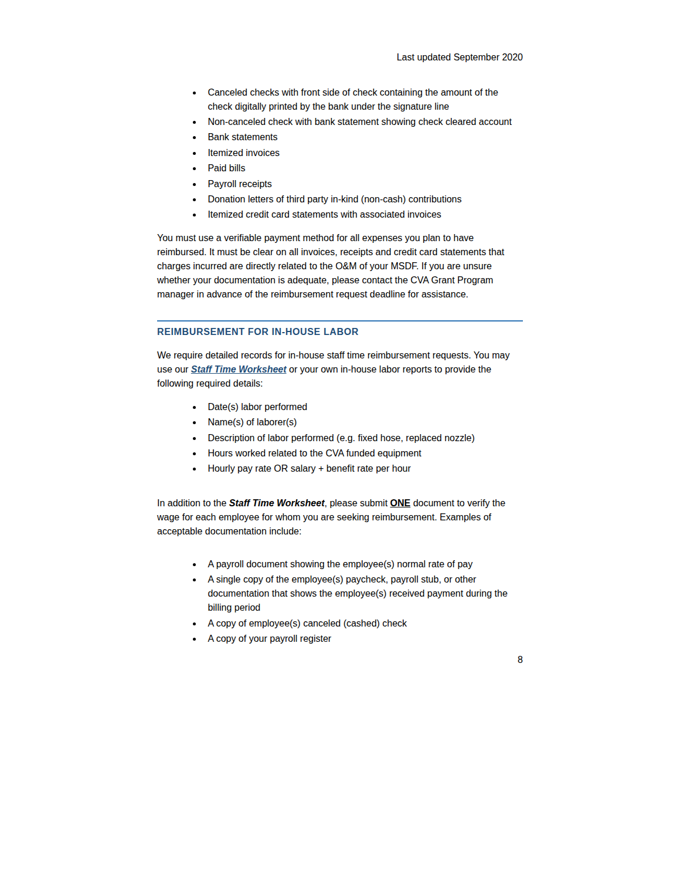Last updated September 2020
Canceled checks with front side of check containing the amount of the check digitally printed by the bank under the signature line
Non-canceled check with bank statement showing check cleared account
Bank statements
Itemized invoices
Paid bills
Payroll receipts
Donation letters of third party in-kind (non-cash) contributions
Itemized credit card statements with associated invoices
You must use a verifiable payment method for all expenses you plan to have reimbursed. It must be clear on all invoices, receipts and credit card statements that charges incurred are directly related to the O&M of your MSDF. If you are unsure whether your documentation is adequate, please contact the CVA Grant Program manager in advance of the reimbursement request deadline for assistance.
Reimbursement for In-House Labor
We require detailed records for in-house staff time reimbursement requests. You may use our Staff Time Worksheet or your own in-house labor reports to provide the following required details:
Date(s) labor performed
Name(s) of laborer(s)
Description of labor performed (e.g. fixed hose, replaced nozzle)
Hours worked related to the CVA funded equipment
Hourly pay rate OR salary + benefit rate per hour
In addition to the Staff Time Worksheet, please submit ONE document to verify the wage for each employee for whom you are seeking reimbursement. Examples of acceptable documentation include:
A payroll document showing the employee(s) normal rate of pay
A single copy of the employee(s) paycheck, payroll stub, or other documentation that shows the employee(s) received payment during the billing period
A copy of employee(s) canceled (cashed) check
A copy of your payroll register
8